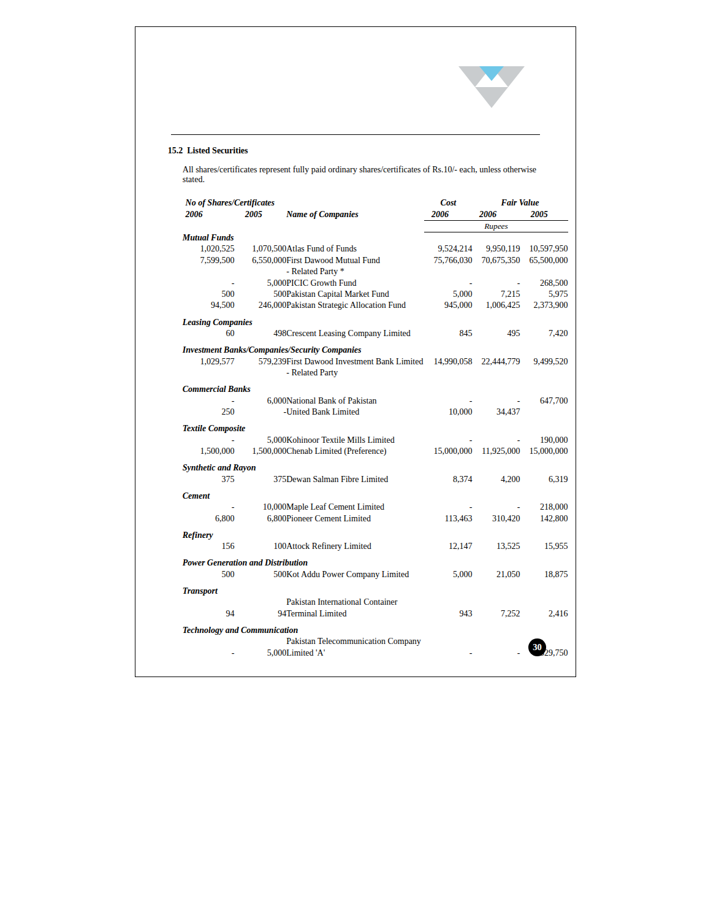15.2 Listed Securities
All shares/certificates represent fully paid ordinary shares/certificates of Rs.10/- each, unless otherwise stated.
| No of Shares/Certificates | | Cost | Fair Value |
| 2006 | 2005 | Name of Companies | 2006 | 2006 | 2005 |
| | | | Rupees |
| Mutual Funds |
| 1,020,525 | 1,070,500 | Atlas Fund of Funds | 9,524,214 | 9,950,119 | 10,597,950 |
| 7,599,500 | 6,550,000 | First Dawood Mutual Fund | 75,766,030 | 70,675,350 | 65,500,000 |
| | | - Related Party * | | | |
| - | 5,000 | PICIC Growth Fund | - | - | 268,500 |
| 500 | 500 | Pakistan Capital Market Fund | 5,000 | 7,215 | 5,975 |
| 94,500 | 246,000 | Pakistan Strategic Allocation Fund | 945,000 | 1,006,425 | 2,373,900 |
| Leasing Companies |
| 60 | 498 | Crescent Leasing Company Limited | 845 | 495 | 7,420 |
| Investment Banks/Companies/Security Companies |
| 1,029,577 | 579,239 | First Dawood Investment Bank Limited | 14,990,058 | 22,444,779 | 9,499,520 |
| | | - Related Party | | | |
| Commercial Banks |
| - | 6,000 | National Bank of Pakistan | - | - | 647,700 |
| 250 | - | United Bank Limited | 10,000 | 34,437 | |
| Textile Composite |
| - | 5,000 | Kohinoor Textile Mills Limited | - | - | 190,000 |
| 1,500,000 | 1,500,000 | Chenab Limited (Preference) | 15,000,000 | 11,925,000 | 15,000,000 |
| Synthetic and Rayon |
| 375 | 375 | Dewan Salman Fibre Limited | 8,374 | 4,200 | 6,319 |
| Cement |
| - | 10,000 | Maple Leaf Cement Limited | - | - | 218,000 |
| 6,800 | 6,800 | Pioneer Cement Limited | 113,463 | 310,420 | 142,800 |
| Refinery |
| 156 | 100 | Attock Refinery Limited | 12,147 | 13,525 | 15,955 |
| Power Generation and Distribution |
| 500 | 500 | Kot Addu Power Company Limited | 5,000 | 21,050 | 18,875 |
| Transport |
| | | Pakistan International Container | | | |
| 94 | 94 | Terminal Limited | 943 | 7,252 | 2,416 |
| Technology and Communication |
| | | Pakistan Telecommunication Company | | | |
| - | 5,000 | Limited 'A' | - | - | 329,750 |
30